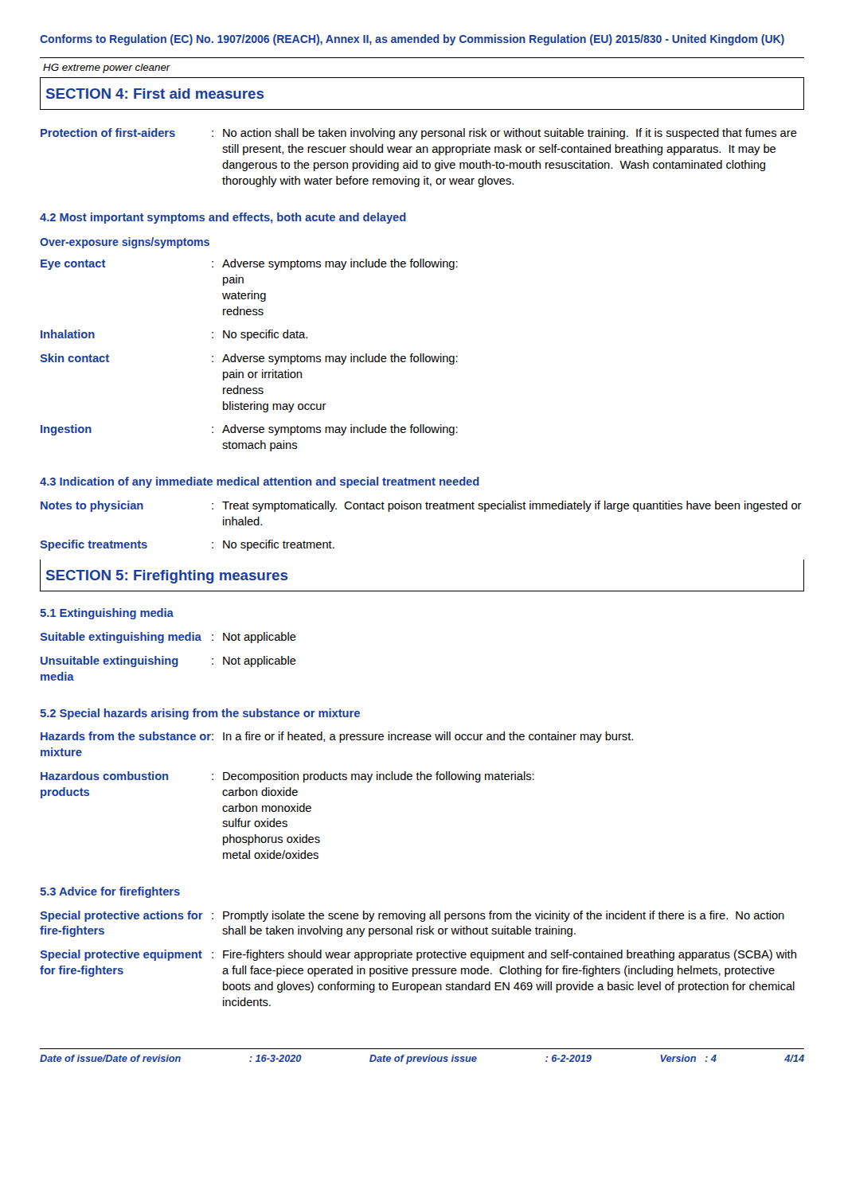Conforms to Regulation (EC) No. 1907/2006 (REACH), Annex II, as amended by Commission Regulation (EU) 2015/830 - United Kingdom (UK)
HG extreme power cleaner
SECTION 4: First aid measures
| Protection of first-aiders | : | No action shall be taken involving any personal risk or without suitable training. If it is suspected that fumes are still present, the rescuer should wear an appropriate mask or self-contained breathing apparatus. It may be dangerous to the person providing aid to give mouth-to-mouth resuscitation. Wash contaminated clothing thoroughly with water before removing it, or wear gloves. |
4.2 Most important symptoms and effects, both acute and delayed
Over-exposure signs/symptoms
| Eye contact | : | Adverse symptoms may include the following: pain watering redness |
| Inhalation | : | No specific data. |
| Skin contact | : | Adverse symptoms may include the following: pain or irritation redness blistering may occur |
| Ingestion | : | Adverse symptoms may include the following: stomach pains |
4.3 Indication of any immediate medical attention and special treatment needed
| Notes to physician | : | Treat symptomatically. Contact poison treatment specialist immediately if large quantities have been ingested or inhaled. |
| Specific treatments | : | No specific treatment. |
SECTION 5: Firefighting measures
5.1 Extinguishing media
| Suitable extinguishing media | : | Not applicable |
| Unsuitable extinguishing media | : | Not applicable |
5.2 Special hazards arising from the substance or mixture
| Hazards from the substance or mixture | : | In a fire or if heated, a pressure increase will occur and the container may burst. |
| Hazardous combustion products | : | Decomposition products may include the following materials: carbon dioxide carbon monoxide sulfur oxides phosphorus oxides metal oxide/oxides |
5.3 Advice for firefighters
| Special protective actions for fire-fighters | : | Promptly isolate the scene by removing all persons from the vicinity of the incident if there is a fire. No action shall be taken involving any personal risk or without suitable training. |
| Special protective equipment for fire-fighters | : | Fire-fighters should wear appropriate protective equipment and self-contained breathing apparatus (SCBA) with a full face-piece operated in positive pressure mode. Clothing for fire-fighters (including helmets, protective boots and gloves) conforming to European standard EN 469 will provide a basic level of protection for chemical incidents. |
Date of issue/Date of revision : 16-3-2020 Date of previous issue : 6-2-2019 Version : 4 4/14